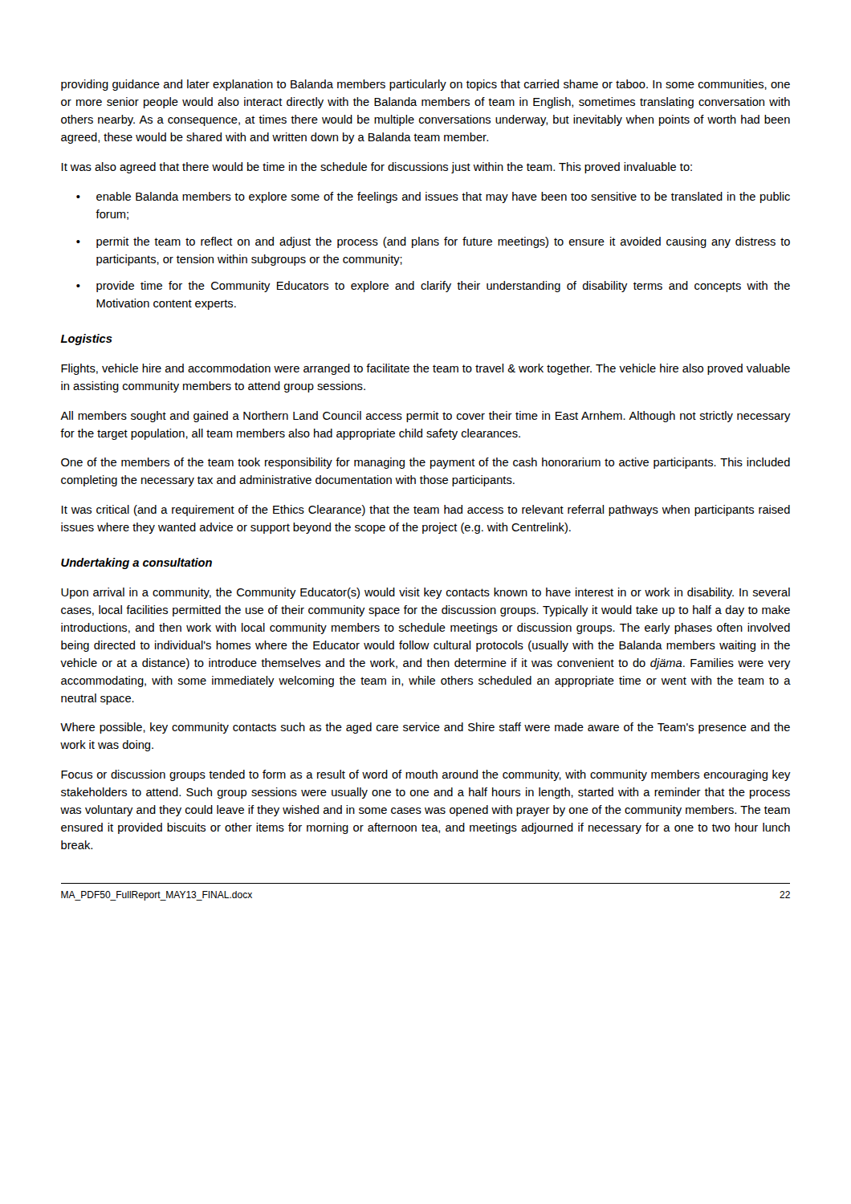providing guidance and later explanation to Balanda members particularly on topics that carried shame or taboo. In some communities, one or more senior people would also interact directly with the Balanda members of team in English, sometimes translating conversation with others nearby. As a consequence, at times there would be multiple conversations underway, but inevitably when points of worth had been agreed, these would be shared with and written down by a Balanda team member.
It was also agreed that there would be time in the schedule for discussions just within the team. This proved invaluable to:
enable Balanda members to explore some of the feelings and issues that may have been too sensitive to be translated in the public forum;
permit the team to reflect on and adjust the process (and plans for future meetings) to ensure it avoided causing any distress to participants, or tension within subgroups or the community;
provide time for the Community Educators to explore and clarify their understanding of disability terms and concepts with the Motivation content experts.
Logistics
Flights, vehicle hire and accommodation were arranged to facilitate the team to travel & work together. The vehicle hire also proved valuable in assisting community members to attend group sessions.
All members sought and gained a Northern Land Council access permit to cover their time in East Arnhem. Although not strictly necessary for the target population, all team members also had appropriate child safety clearances.
One of the members of the team took responsibility for managing the payment of the cash honorarium to active participants. This included completing the necessary tax and administrative documentation with those participants.
It was critical (and a requirement of the Ethics Clearance) that the team had access to relevant referral pathways when participants raised issues where they wanted advice or support beyond the scope of the project (e.g. with Centrelink).
Undertaking a consultation
Upon arrival in a community, the Community Educator(s) would visit key contacts known to have interest in or work in disability. In several cases, local facilities permitted the use of their community space for the discussion groups. Typically it would take up to half a day to make introductions, and then work with local community members to schedule meetings or discussion groups. The early phases often involved being directed to individual's homes where the Educator would follow cultural protocols (usually with the Balanda members waiting in the vehicle or at a distance) to introduce themselves and the work, and then determine if it was convenient to do djäma. Families were very accommodating, with some immediately welcoming the team in, while others scheduled an appropriate time or went with the team to a neutral space.
Where possible, key community contacts such as the aged care service and Shire staff were made aware of the Team's presence and the work it was doing.
Focus or discussion groups tended to form as a result of word of mouth around the community, with community members encouraging key stakeholders to attend. Such group sessions were usually one to one and a half hours in length, started with a reminder that the process was voluntary and they could leave if they wished and in some cases was opened with prayer by one of the community members. The team ensured it provided biscuits or other items for morning or afternoon tea, and meetings adjourned if necessary for a one to two hour lunch break.
MA_PDF50_FullReport_MAY13_FINAL.docx 22